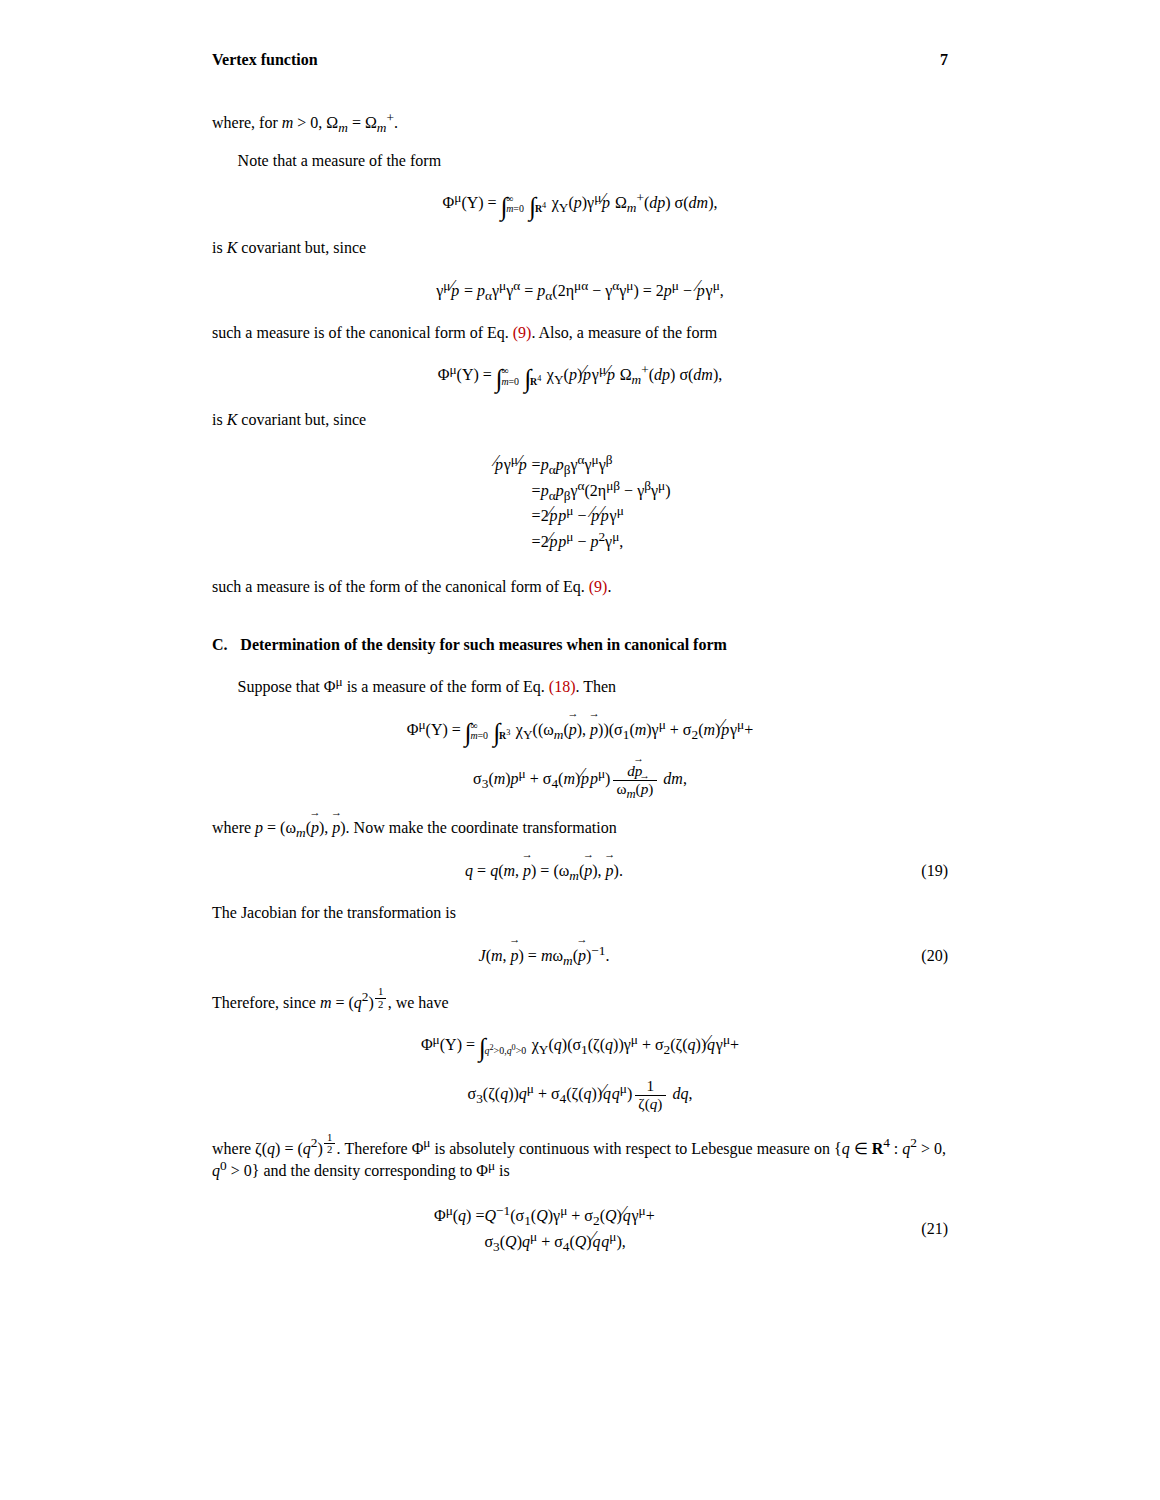Vertex function 7
where, for m > 0, Ωm = Ωm+.
Note that a measure of the form
Φμ(Υ) = ∫∞m=0 ∫ R4 χΥ(p)γμp Ωm+(dp) σ(dm),
is K covariant but, since
γμp = pαγμγα = pα(2ημα − γαγμ) = 2pμ − pγμ,
such a measure is of the canonical form of Eq. (9). Also, a measure of the form
Φμ(Υ) = ∫∞m=0 ∫ R4 χΥ(p)pγμp Ωm+(dp) σ(dm),
is K covariant but, since
pγμp =pαpβγαγμγβ
=pαpβγα(2ημβ − γβγμ)
=2ppμ − ppγμ
=2ppμ − p2γμ,
such a measure is of the form of the canonical form of Eq. (9).
C. Determination of the density for such measures when in canonical form
Suppose that Φμ is a measure of the form of Eq. (18). Then
Φμ(Υ) = ∫∞m=0 ∫ R3 χΥ((ωm(p), p))(σ1(m)γμ + σ2(m)pγμ+
σ3(m)pμ + σ4(m)ppμ)dp ωm(p) dm,
where p = (ωm(p), p). Now make the coordinate transformation
q = q(m, p) = (ωm(p), p). (19)
The Jacobian for the transformation is
J(m, p) = mωm(p)−1. (20)
Therefore, since m = (q2)12, we have
Φμ(Υ) = ∫ q2>0,q0>0 χΥ(q)(σ1(ζ(q))γμ + σ2(ζ(q))qγμ+
σ3(ζ(q))qμ + σ4(ζ(q))qqμ)1 ζ(q) dq,
where ζ(q) = (q2)12. Therefore Φμ is absolutely continuous with respect to Lebesgue measure on {q ∈ R4 : q2 > 0, q0 > 0} and the density corresponding to Φμ is
Φμ(q) =Q−1(σ1(Q)γμ + σ2(Q)qγμ+
σ3(Q)qμ + σ4(Q)qqμ),
(21)